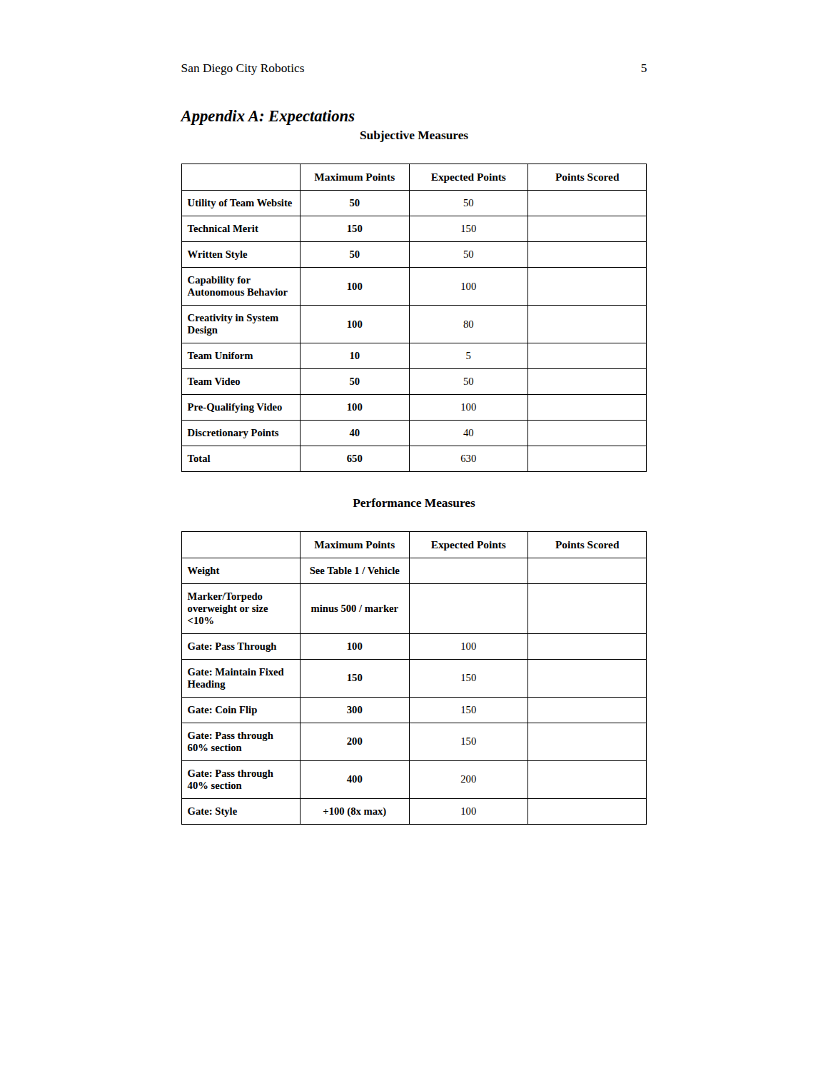San Diego City Robotics 5
Appendix A: Expectations
Subjective Measures
| | Maximum Points | Expected Points | Points Scored |
| --- | --- | --- | --- |
| Utility of Team Website | 50 | 50 | |
| Technical Merit | 150 | 150 | |
| Written Style | 50 | 50 | |
| Capability for Autonomous Behavior | 100 | 100 | |
| Creativity in System Design | 100 | 80 | |
| Team Uniform | 10 | 5 | |
| Team Video | 50 | 50 | |
| Pre-Qualifying Video | 100 | 100 | |
| Discretionary Points | 40 | 40 | |
| Total | 650 | 630 | |
Performance Measures
| | Maximum Points | Expected Points | Points Scored |
| --- | --- | --- | --- |
| Weight | See Table 1 / Vehicle | | |
| Marker/Torpedo overweight or size <10% | minus 500 / marker | | |
| Gate: Pass Through | 100 | 100 | |
| Gate: Maintain Fixed Heading | 150 | 150 | |
| Gate: Coin Flip | 300 | 150 | |
| Gate: Pass through 60% section | 200 | 150 | |
| Gate: Pass through 40% section | 400 | 200 | |
| Gate: Style | +100 (8x max) | 100 | |